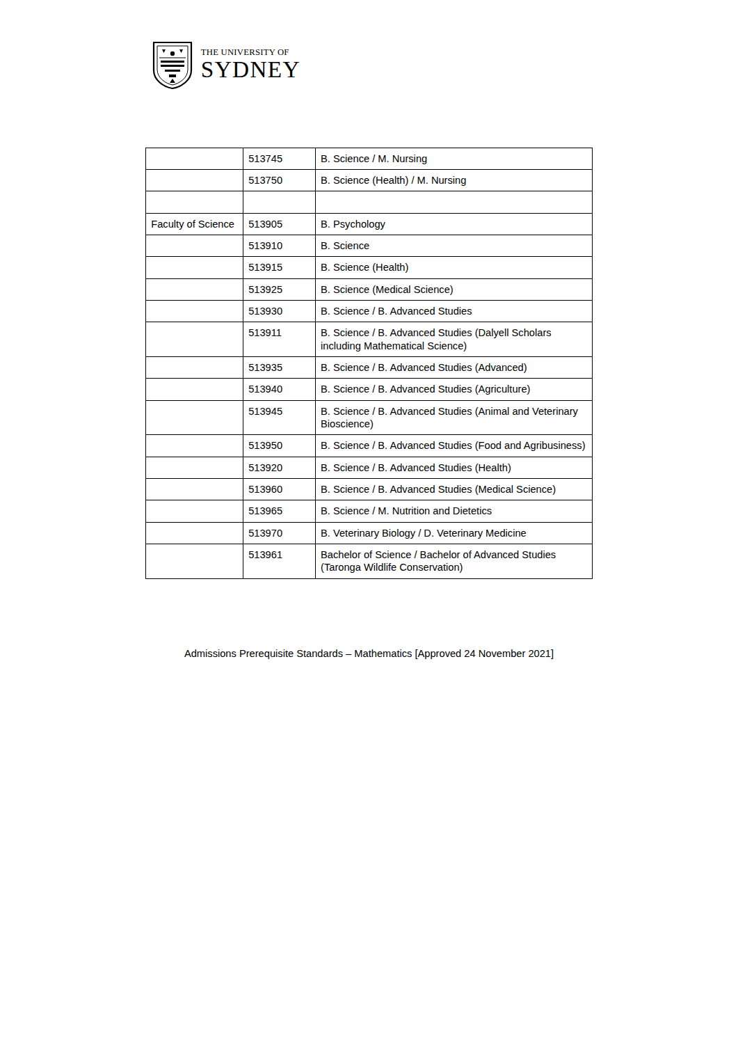THE UNIVERSITY OF SYDNEY
| | 513745 | B. Science / M. Nursing |
| | 513750 | B. Science (Health) / M. Nursing |
| Faculty of Science | 513905 | B. Psychology |
| | 513910 | B. Science |
| | 513915 | B. Science (Health) |
| | 513925 | B. Science (Medical Science) |
| | 513930 | B. Science / B. Advanced Studies |
| | 513911 | B. Science / B. Advanced Studies (Dalyell Scholars including Mathematical Science) |
| | 513935 | B. Science / B. Advanced Studies (Advanced) |
| | 513940 | B. Science / B. Advanced Studies (Agriculture) |
| | 513945 | B. Science / B. Advanced Studies (Animal and Veterinary Bioscience) |
| | 513950 | B. Science / B. Advanced Studies (Food and Agribusiness) |
| | 513920 | B. Science / B. Advanced Studies (Health) |
| | 513960 | B. Science / B. Advanced Studies (Medical Science) |
| | 513965 | B. Science / M. Nutrition and Dietetics |
| | 513970 | B. Veterinary Biology / D. Veterinary Medicine |
| | 513961 | Bachelor of Science / Bachelor of Advanced Studies (Taronga Wildlife Conservation) |
Admissions Prerequisite Standards – Mathematics [Approved 24 November 2021]